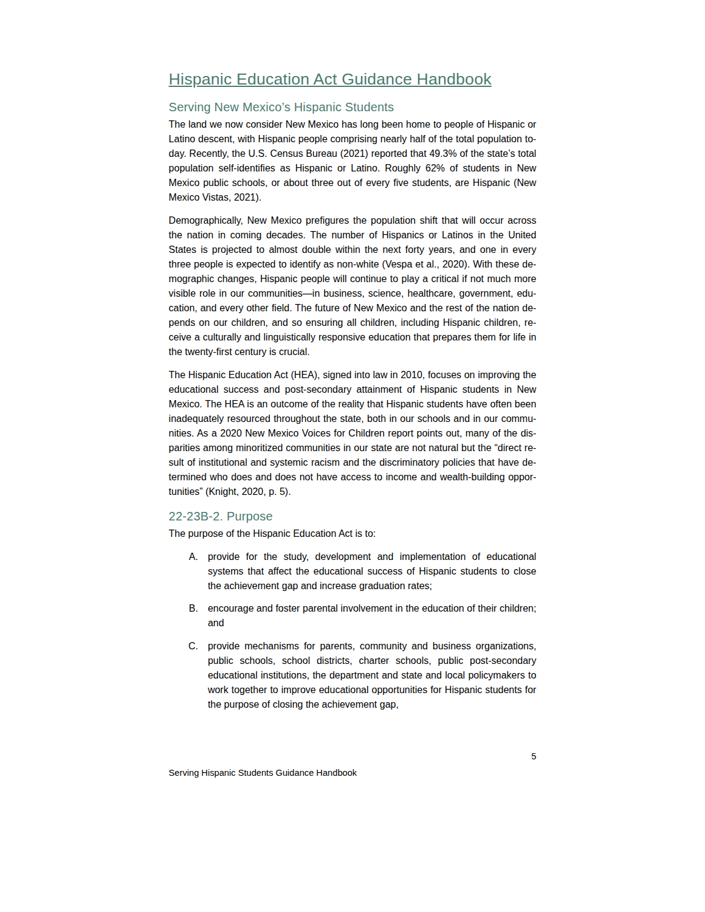Hispanic Education Act Guidance Handbook
Serving New Mexico’s Hispanic Students
The land we now consider New Mexico has long been home to people of Hispanic or Latino descent, with Hispanic people comprising nearly half of the total population today. Recently, the U.S. Census Bureau (2021) reported that 49.3% of the state’s total population self-identifies as Hispanic or Latino. Roughly 62% of students in New Mexico public schools, or about three out of every five students, are Hispanic (New Mexico Vistas, 2021).
Demographically, New Mexico prefigures the population shift that will occur across the nation in coming decades. The number of Hispanics or Latinos in the United States is projected to almost double within the next forty years, and one in every three people is expected to identify as non-white (Vespa et al., 2020). With these demographic changes, Hispanic people will continue to play a critical if not much more visible role in our communities—in business, science, healthcare, government, education, and every other field. The future of New Mexico and the rest of the nation depends on our children, and so ensuring all children, including Hispanic children, receive a culturally and linguistically responsive education that prepares them for life in the twenty-first century is crucial.
The Hispanic Education Act (HEA), signed into law in 2010, focuses on improving the educational success and post-secondary attainment of Hispanic students in New Mexico. The HEA is an outcome of the reality that Hispanic students have often been inadequately resourced throughout the state, both in our schools and in our communities. As a 2020 New Mexico Voices for Children report points out, many of the disparities among minoritized communities in our state are not natural but the “direct result of institutional and systemic racism and the discriminatory policies that have determined who does and does not have access to income and wealth-building opportunities” (Knight, 2020, p. 5).
22-23B-2. Purpose
The purpose of the Hispanic Education Act is to:
provide for the study, development and implementation of educational systems that affect the educational success of Hispanic students to close the achievement gap and increase graduation rates;
encourage and foster parental involvement in the education of their children; and
provide mechanisms for parents, community and business organizations, public schools, school districts, charter schools, public post-secondary educational institutions, the department and state and local policymakers to work together to improve educational opportunities for Hispanic students for the purpose of closing the achievement gap,
5
Serving Hispanic Students Guidance Handbook